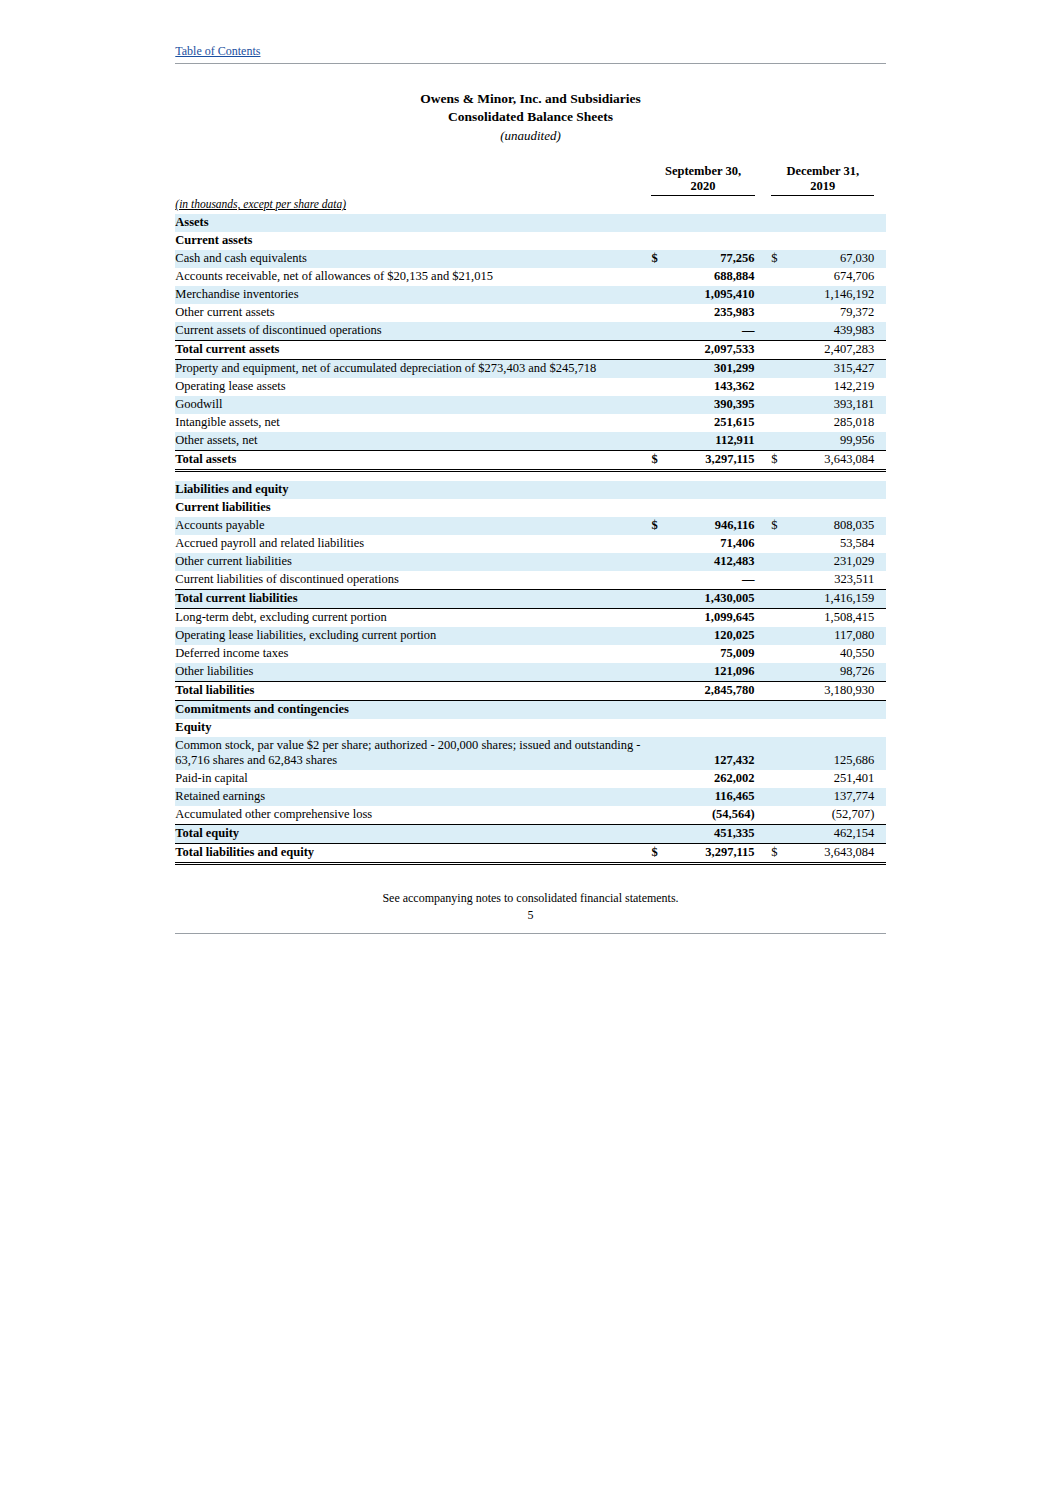Table of Contents
Owens & Minor, Inc. and Subsidiaries
Consolidated Balance Sheets
(unaudited)
| | | September 30, 2020 | | December 31, 2019 | |
| (in thousands, except per share data) | | | | | | | |
| Assets | | | | | | | |
| Current assets | | | | | | | |
| Cash and cash equivalents | | $ | 77,256 | | $ | 67,030 | |
| Accounts receivable, net of allowances of $20,135 and $21,015 | | | 688,884 | | | 674,706 | |
| Merchandise inventories | | | 1,095,410 | | | 1,146,192 | |
| Other current assets | | | 235,983 | | | 79,372 | |
| Current assets of discontinued operations | | | — | | | 439,983 | |
| Total current assets | | | 2,097,533 | | | 2,407,283 | |
| Property and equipment, net of accumulated depreciation of $273,403 and $245,718 | | | 301,299 | | | 315,427 | |
| Operating lease assets | | | 143,362 | | | 142,219 | |
| Goodwill | | | 390,395 | | | 393,181 | |
| Intangible assets, net | | | 251,615 | | | 285,018 | |
| Other assets, net | | | 112,911 | | | 99,956 | |
| Total assets | | $ | 3,297,115 | | $ | 3,643,084 | |
| Liabilities and equity | | | | | | | |
| Current liabilities | | | | | | | |
| Accounts payable | | $ | 946,116 | | $ | 808,035 | |
| Accrued payroll and related liabilities | | | 71,406 | | | 53,584 | |
| Other current liabilities | | | 412,483 | | | 231,029 | |
| Current liabilities of discontinued operations | | | — | | | 323,511 | |
| Total current liabilities | | | 1,430,005 | | | 1,416,159 | |
| Long-term debt, excluding current portion | | | 1,099,645 | | | 1,508,415 | |
| Operating lease liabilities, excluding current portion | | | 120,025 | | | 117,080 | |
| Deferred income taxes | | | 75,009 | | | 40,550 | |
| Other liabilities | | | 121,096 | | | 98,726 | |
| Total liabilities | | | 2,845,780 | | | 3,180,930 | |
| Commitments and contingencies | | | | | | | |
| Equity | | | | | | | |
| Common stock, par value $2 per share; authorized - 200,000 shares; issued and outstanding - 63,716 shares and 62,843 shares | | | 127,432 | | | 125,686 | |
| Paid-in capital | | | 262,002 | | | 251,401 | |
| Retained earnings | | | 116,465 | | | 137,774 | |
| Accumulated other comprehensive loss | | | (54,564) | | | (52,707) | |
| Total equity | | | 451,335 | | | 462,154 | |
| Total liabilities and equity | | $ | 3,297,115 | | $ | 3,643,084 | |
See accompanying notes to consolidated financial statements.
5